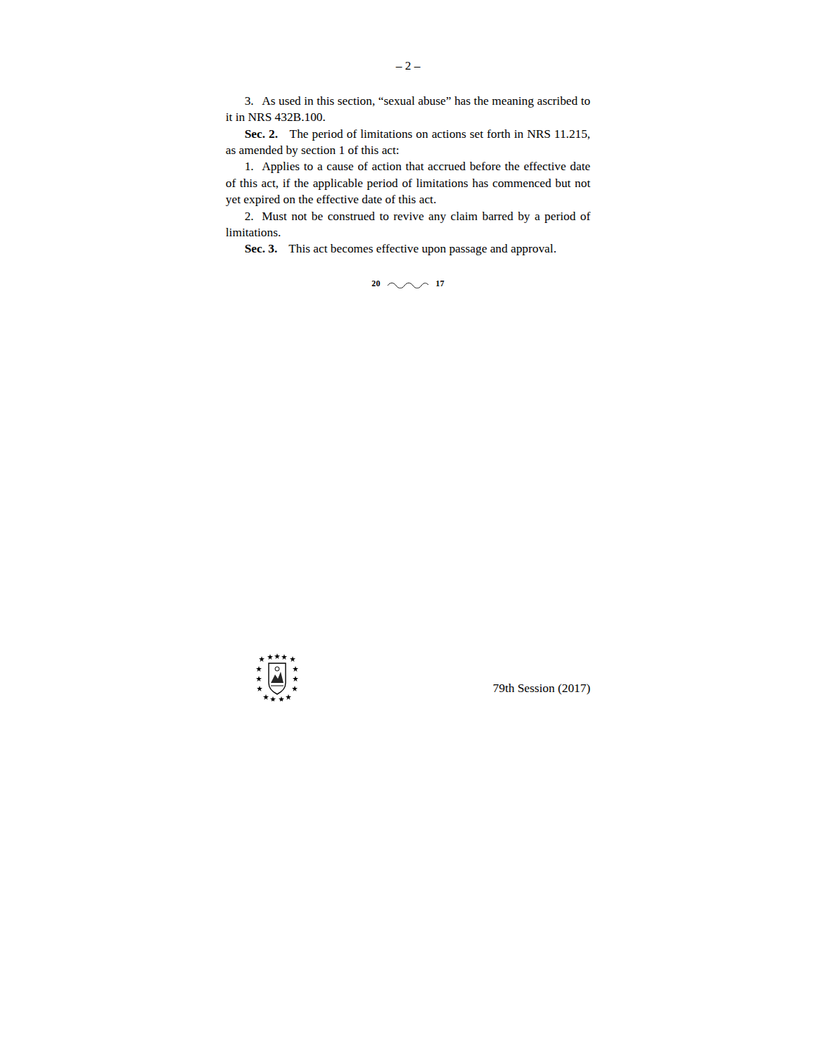– 2 –
3. As used in this section, “sexual abuse” has the meaning ascribed to it in NRS 432B.100.
Sec. 2. The period of limitations on actions set forth in NRS 11.215, as amended by section 1 of this act:
1. Applies to a cause of action that accrued before the effective date of this act, if the applicable period of limitations has commenced but not yet expired on the effective date of this act.
2. Must not be construed to revive any claim barred by a period of limitations.
Sec. 3. This act becomes effective upon passage and approval.
20 17
79th Session (2017)